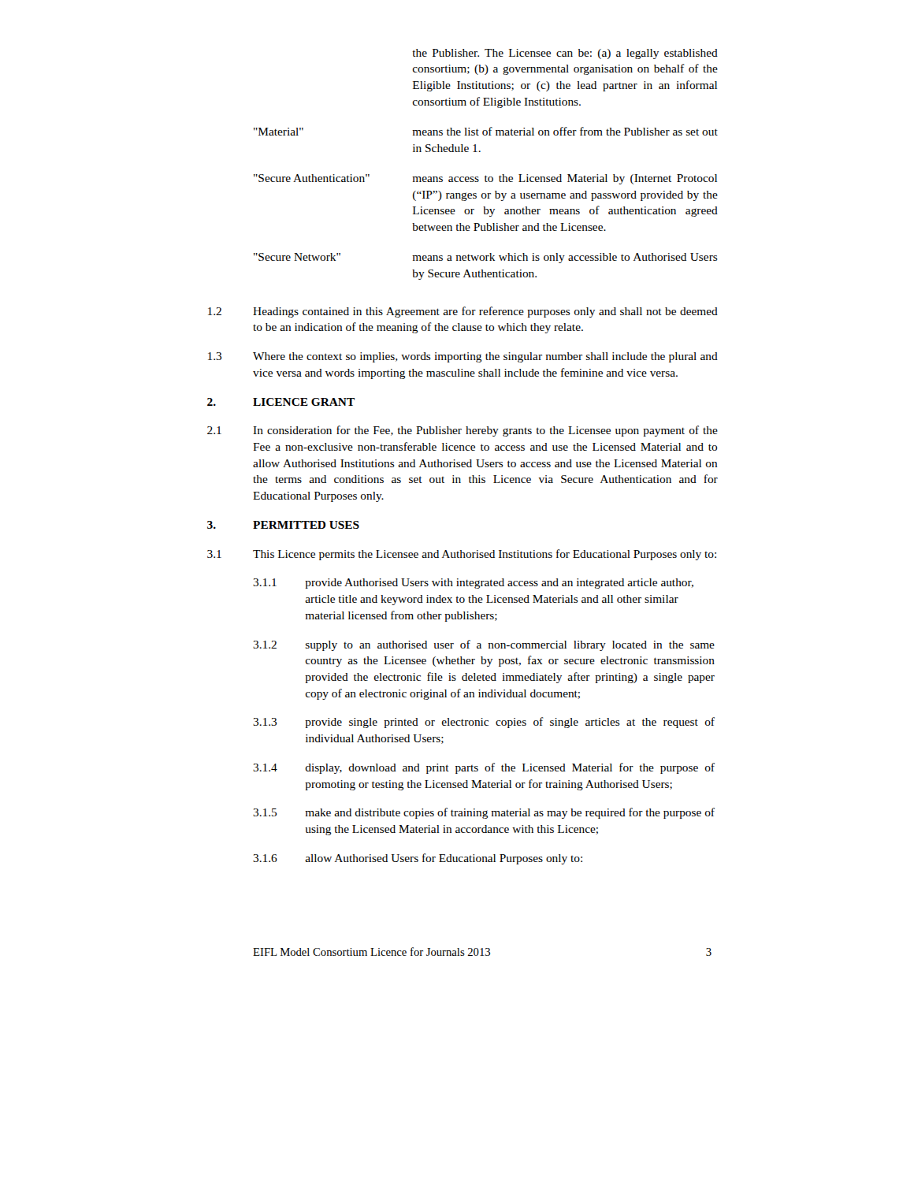| | the Publisher. The Licensee can be: (a) a legally established consortium; (b) a governmental organisation on behalf of the Eligible Institutions; or (c) the lead partner in an informal consortium of Eligible Institutions. |
| "Material" | means the list of material on offer from the Publisher as set out in Schedule 1. |
| "Secure Authentication" | means access to the Licensed Material by (Internet Protocol (“IP”) ranges or by a username and password provided by the Licensee or by another means of authentication agreed between the Publisher and the Licensee. |
| "Secure Network" | means a network which is only accessible to Authorised Users by Secure Authentication. |
| 1.2 | Headings contained in this Agreement are for reference purposes only and shall not be deemed to be an indication of the meaning of the clause to which they relate. |
| 1.3 | Where the context so implies, words importing the singular number shall include the plural and vice versa and words importing the masculine shall include the feminine and vice versa. |
| 2. | LICENCE GRANT |
| 2.1 | In consideration for the Fee, the Publisher hereby grants to the Licensee upon payment of the Fee a non-exclusive non-transferable licence to access and use the Licensed Material and to allow Authorised Institutions and Authorised Users to access and use the Licensed Material on the terms and conditions as set out in this Licence via Secure Authentication and for Educational Purposes only. |
| 3. | PERMITTED USES |
| 3.1 | This Licence permits the Licensee and Authorised Institutions for Educational Purposes only to: |
| 3.1.1 | provide Authorised Users with integrated access and an integrated article author, article title and keyword index to the Licensed Materials and all other similar material licensed from other publishers; |
| 3.1.2 | supply to an authorised user of a non-commercial library located in the same country as the Licensee (whether by post, fax or secure electronic transmission provided the electronic file is deleted immediately after printing) a single paper copy of an electronic original of an individual document; |
| 3.1.3 | provide single printed or electronic copies of single articles at the request of individual Authorised Users; |
| 3.1.4 | display, download and print parts of the Licensed Material for the purpose of promoting or testing the Licensed Material or for training Authorised Users; |
| 3.1.5 | make and distribute copies of training material as may be required for the purpose of using the Licensed Material in accordance with this Licence; |
| 3.1.6 | allow Authorised Users for Educational Purposes only to: |
EIFL Model Consortium Licence for Journals 2013
3